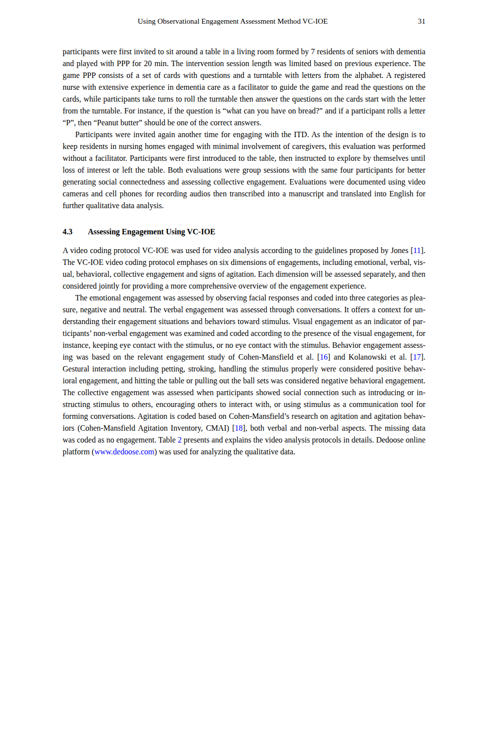Using Observational Engagement Assessment Method VC-IOE 31
participants were first invited to sit around a table in a living room formed by 7 residents of seniors with dementia and played with PPP for 20 min. The intervention session length was limited based on previous experience. The game PPP consists of a set of cards with questions and a turntable with letters from the alphabet. A registered nurse with extensive experience in dementia care as a facilitator to guide the game and read the questions on the cards, while participants take turns to roll the turntable then answer the questions on the cards start with the letter from the turntable. For instance, if the question is “what can you have on bread?” and if a participant rolls a letter “P”, then “Peanut butter” should be one of the correct answers.
Participants were invited again another time for engaging with the ITD. As the intention of the design is to keep residents in nursing homes engaged with minimal involvement of caregivers, this evaluation was performed without a facilitator. Participants were first introduced to the table, then instructed to explore by themselves until loss of interest or left the table. Both evaluations were group sessions with the same four participants for better generating social connectedness and assessing collective engagement. Evaluations were documented using video cameras and cell phones for recording audios then transcribed into a manuscript and translated into English for further qualitative data analysis.
4.3 Assessing Engagement Using VC-IOE
A video coding protocol VC-IOE was used for video analysis according to the guidelines proposed by Jones [11]. The VC-IOE video coding protocol emphases on six dimensions of engagements, including emotional, verbal, visual, behavioral, collective engagement and signs of agitation. Each dimension will be assessed separately, and then considered jointly for providing a more comprehensive overview of the engagement experience.
The emotional engagement was assessed by observing facial responses and coded into three categories as pleasure, negative and neutral. The verbal engagement was assessed through conversations. It offers a context for understanding their engagement situations and behaviors toward stimulus. Visual engagement as an indicator of participants’ non-verbal engagement was examined and coded according to the presence of the visual engagement, for instance, keeping eye contact with the stimulus, or no eye contact with the stimulus. Behavior engagement assessing was based on the relevant engagement study of Cohen-Mansfield et al. [16] and Kolanowski et al. [17]. Gestural interaction including petting, stroking, handling the stimulus properly were considered positive behavioral engagement, and hitting the table or pulling out the ball sets was considered negative behavioral engagement. The collective engagement was assessed when participants showed social connection such as introducing or instructing stimulus to others, encouraging others to interact with, or using stimulus as a communication tool for forming conversations. Agitation is coded based on Cohen-Mansfield’s research on agitation and agitation behaviors (Cohen-Mansfield Agitation Inventory, CMAI) [18], both verbal and non-verbal aspects. The missing data was coded as no engagement. Table 2 presents and explains the video analysis protocols in details. Dedoose online platform (www.dedoose.com) was used for analyzing the qualitative data.